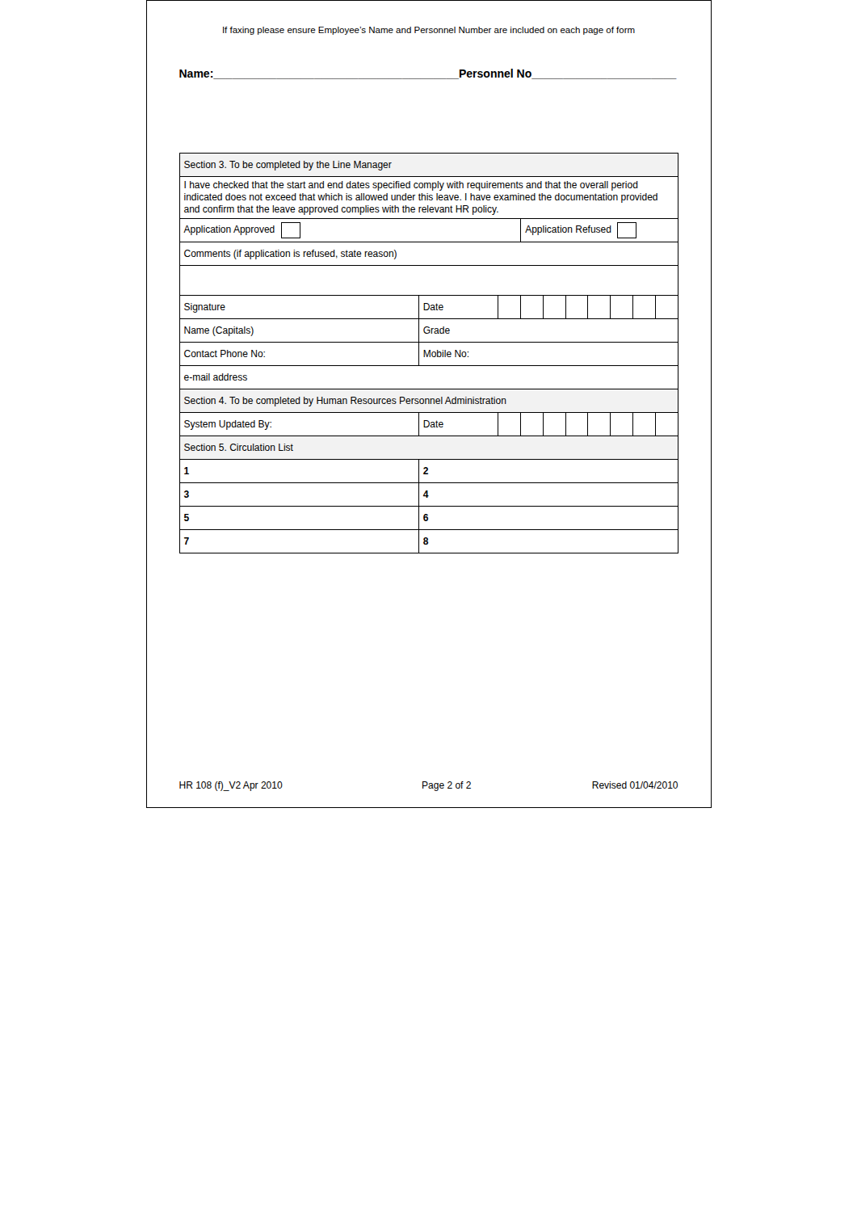If faxing please ensure Employee’s Name and Personnel Number are included on each page of form
Name:_______________________________________Personnel No_______________________
| Section 3. To be completed by the Line Manager |
| I have checked that the start and end dates specified comply with requirements and that the overall period indicated does not exceed that which is allowed under this leave. I have examined the documentation provided and confirm that the leave approved complies with the relevant HR policy. |
| Application Approved | Application Refused |
| Comments (if application is refused, state reason) |
| Signature | Date | | | | | | | | |
| Name (Capitals) | Grade |
| Contact Phone No: | Mobile No: |
| e-mail address |
| Section 4. To be completed by Human Resources Personnel Administration |
| System Updated By: | Date | | | | | | | | |
| Section 5. Circulation List |
| 1 | 2 |
| 3 | 4 |
| 5 | 6 |
| 7 | 8 |
| HR 108 (f)_V2 Apr 2010 | Page 2 of 2 | Revised 01/04/2010 |